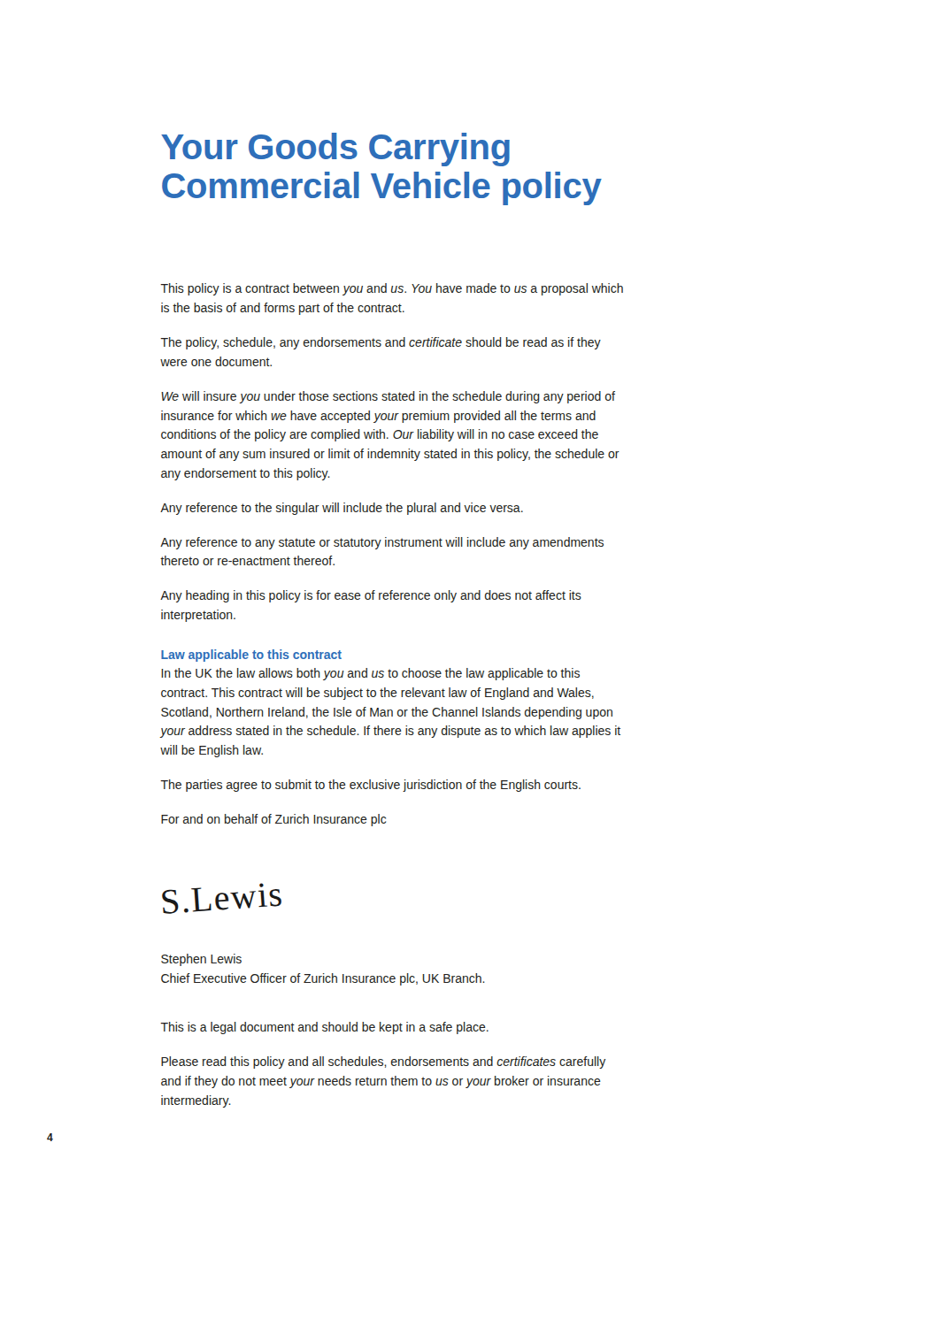Your Goods Carrying
Commercial Vehicle policy
This policy is a contract between you and us. You have made to us a proposal which is the basis of and forms part of the contract.
The policy, schedule, any endorsements and certificate should be read as if they were one document.
We will insure you under those sections stated in the schedule during any period of insurance for which we have accepted your premium provided all the terms and conditions of the policy are complied with. Our liability will in no case exceed the amount of any sum insured or limit of indemnity stated in this policy, the schedule or any endorsement to this policy.
Any reference to the singular will include the plural and vice versa.
Any reference to any statute or statutory instrument will include any amendments thereto or re-enactment thereof.
Any heading in this policy is for ease of reference only and does not affect its interpretation.
Law applicable to this contract
In the UK the law allows both you and us to choose the law applicable to this contract. This contract will be subject to the relevant law of England and Wales, Scotland, Northern Ireland, the Isle of Man or the Channel Islands depending upon your address stated in the schedule. If there is any dispute as to which law applies it will be English law.
The parties agree to submit to the exclusive jurisdiction of the English courts.
For and on behalf of Zurich Insurance plc
S.Lewis
Stephen Lewis
Chief Executive Officer of Zurich Insurance plc, UK Branch.
This is a legal document and should be kept in a safe place.
Please read this policy and all schedules, endorsements and certificates carefully and if they do not meet your needs return them to us or your broker or insurance intermediary.
4